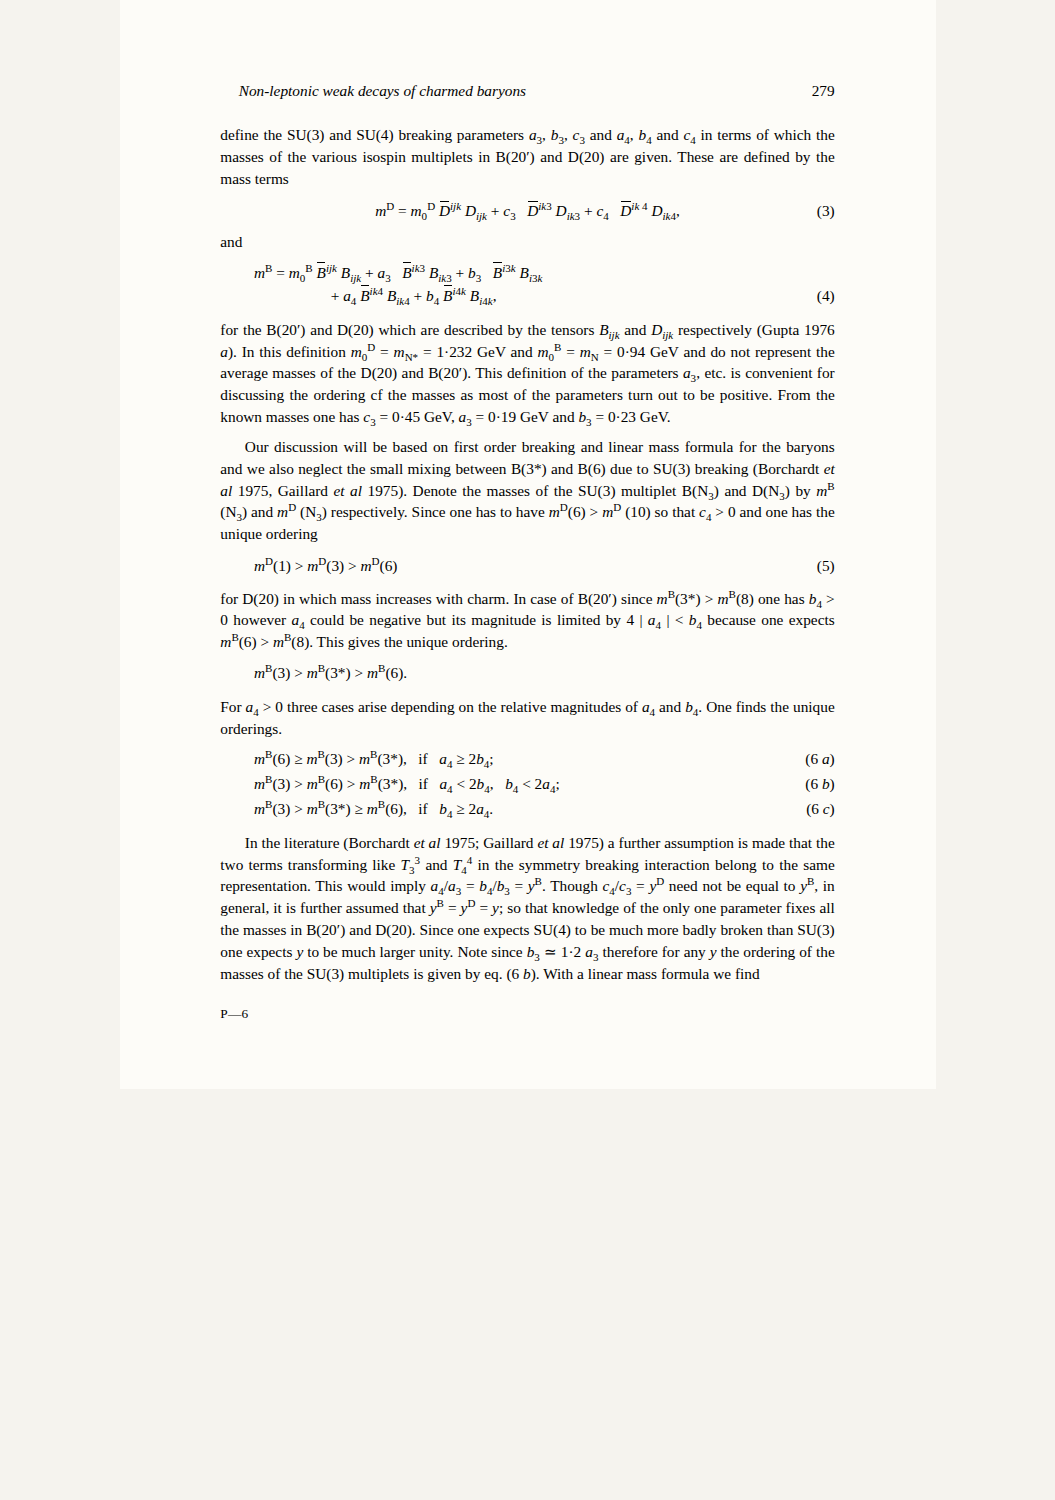Non-leptonic weak decays of charmed baryons 279
define the SU(3) and SU(4) breaking parameters a3, b3, c3 and a4, b4 and c4 in terms of which the masses of the various isospin multiplets in B(20′) and D(20) are given. These are defined by the mass terms
mD = m0D Dijk Dijk + c3 Dik3 Dik3 + c4 Dik 4 Dik4, (3)
and
mB = m0B Bijk Bijk + a3 Bik3 Bik3 + b3 Bi3k Bi3k
+ a4 Bik4 Bik4 + b4 Bi4k Bi4k, (4)
for the B(20′) and D(20) which are described by the tensors Bijk and Dijk respectively (Gupta 1976 a). In this definition m0D = mN* = 1·232 GeV and m0B = mN = 0·94 GeV and do not represent the average masses of the D(20) and B(20′). This definition of the parameters a3, etc. is convenient for discussing the ordering cf the masses as most of the parameters turn out to be positive. From the known masses one has c3 = 0·45 GeV, a3 = 0·19 GeV and b3 = 0·23 GeV.
Our discussion will be based on first order breaking and linear mass formula for the baryons and we also neglect the small mixing between B(3*) and B(6) due to SU(3) breaking (Borchardt et al 1975, Gaillard et al 1975). Denote the masses of the SU(3) multiplet B(N3) and D(N3) by mB (N3) and mD (N3) respectively. Since one has to have mD(6) > mD (10) so that c4 > 0 and one has the unique ordering
mD(1) > mD(3) > mD(6) (5)
for D(20) in which mass increases with charm. In case of B(20′) since mB(3*) > mB(8) one has b4 > 0 however a4 could be negative but its magnitude is limited by 4 | a4 | < b4 because one expects mB(6) > mB(8). This gives the unique ordering.
mB(3) > mB(3*) > mB(6).
For a4 > 0 three cases arise depending on the relative magnitudes of a4 and b4. One finds the unique orderings.
mB(6) ≥ mB(3) > mB(3*), if a4 ≥ 2b4; (6 a)
mB(3) > mB(6) > mB(3*), if a4 < 2b4, b4 < 2a4; (6 b)
mB(3) > mB(3*) ≥ mB(6), if b4 ≥ 2a4. (6 c)
In the literature (Borchardt et al 1975; Gaillard et al 1975) a further assumption is made that the two terms transforming like T33 and T44 in the symmetry breaking interaction belong to the same representation. This would imply a4/a3 = b4/b3 = yB. Though c4/c3 = yD need not be equal to yB, in general, it is further assumed that yB = yD = y; so that knowledge of the only one parameter fixes all the masses in B(20′) and D(20). Since one expects SU(4) to be much more badly broken than SU(3) one expects y to be much larger unity. Note since b3 ≃ 1·2 a3 therefore for any y the ordering of the masses of the SU(3) multiplets is given by eq. (6 b). With a linear mass formula we find
P—6